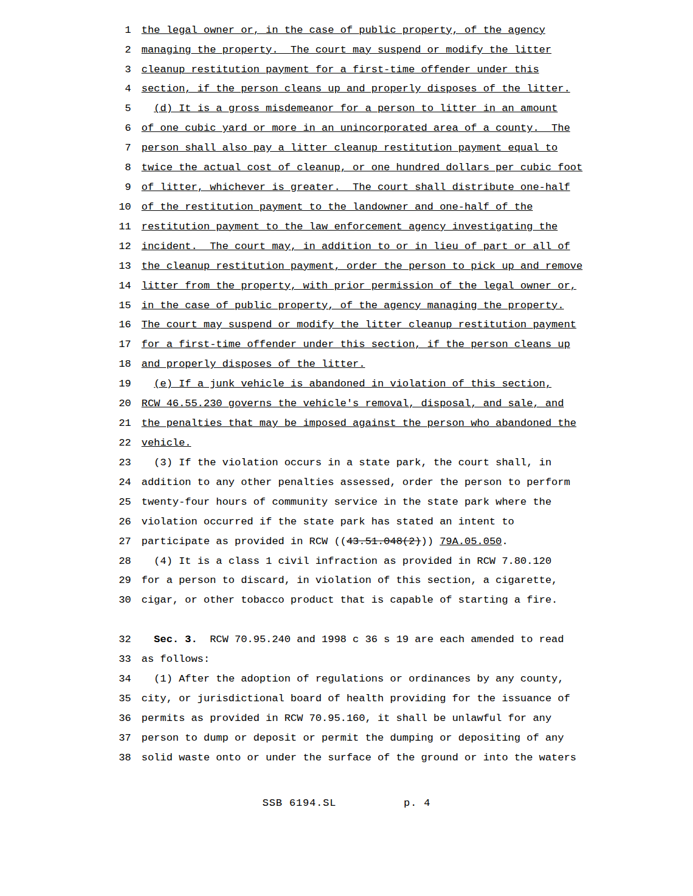the legal owner or, in the case of public property, of the agency
managing the property. The court may suspend or modify the litter
cleanup restitution payment for a first-time offender under this
section, if the person cleans up and properly disposes of the litter.
(d) It is a gross misdemeanor for a person to litter in an amount
of one cubic yard or more in an unincorporated area of a county. The
person shall also pay a litter cleanup restitution payment equal to
twice the actual cost of cleanup, or one hundred dollars per cubic foot
of litter, whichever is greater. The court shall distribute one-half
of the restitution payment to the landowner and one-half of the
restitution payment to the law enforcement agency investigating the
incident. The court may, in addition to or in lieu of part or all of
the cleanup restitution payment, order the person to pick up and remove
litter from the property, with prior permission of the legal owner or,
in the case of public property, of the agency managing the property.
The court may suspend or modify the litter cleanup restitution payment
for a first-time offender under this section, if the person cleans up
and properly disposes of the litter.
(e) If a junk vehicle is abandoned in violation of this section,
RCW 46.55.230 governs the vehicle's removal, disposal, and sale, and
the penalties that may be imposed against the person who abandoned the
vehicle.
(3) If the violation occurs in a state park, the court shall, in
addition to any other penalties assessed, order the person to perform
twenty-four hours of community service in the state park where the
violation occurred if the state park has stated an intent to
participate as provided in RCW ((43.51.048(2))) 79A.05.050.
(4) It is a class 1 civil infraction as provided in RCW 7.80.120
for a person to discard, in violation of this section, a cigarette,
cigar, or other tobacco product that is capable of starting a fire.
Sec. 3. RCW 70.95.240 and 1998 c 36 s 19 are each amended to read
as follows:
(1) After the adoption of regulations or ordinances by any county,
city, or jurisdictional board of health providing for the issuance of
permits as provided in RCW 70.95.160, it shall be unlawful for any
person to dump or deposit or permit the dumping or depositing of any
solid waste onto or under the surface of the ground or into the waters
SSB 6194.SL p. 4